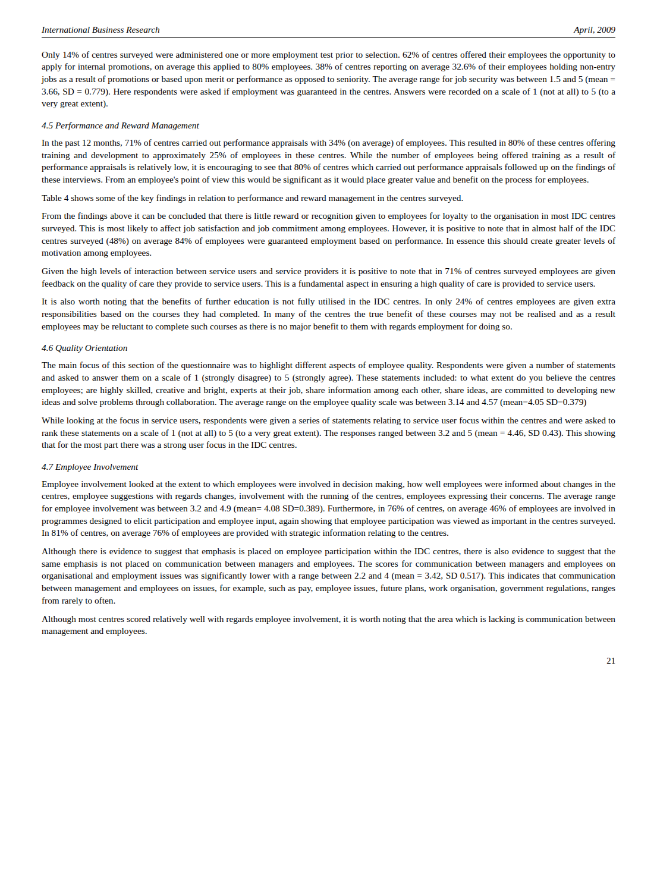International Business Research April, 2009
Only 14% of centres surveyed were administered one or more employment test prior to selection. 62% of centres offered their employees the opportunity to apply for internal promotions, on average this applied to 80% employees. 38% of centres reporting on average 32.6% of their employees holding non-entry jobs as a result of promotions or based upon merit or performance as opposed to seniority. The average range for job security was between 1.5 and 5 (mean = 3.66, SD = 0.779). Here respondents were asked if employment was guaranteed in the centres. Answers were recorded on a scale of 1 (not at all) to 5 (to a very great extent).
4.5 Performance and Reward Management
In the past 12 months, 71% of centres carried out performance appraisals with 34% (on average) of employees. This resulted in 80% of these centres offering training and development to approximately 25% of employees in these centres. While the number of employees being offered training as a result of performance appraisals is relatively low, it is encouraging to see that 80% of centres which carried out performance appraisals followed up on the findings of these interviews. From an employee's point of view this would be significant as it would place greater value and benefit on the process for employees.
Table 4 shows some of the key findings in relation to performance and reward management in the centres surveyed.
From the findings above it can be concluded that there is little reward or recognition given to employees for loyalty to the organisation in most IDC centres surveyed. This is most likely to affect job satisfaction and job commitment among employees. However, it is positive to note that in almost half of the IDC centres surveyed (48%) on average 84% of employees were guaranteed employment based on performance. In essence this should create greater levels of motivation among employees.
Given the high levels of interaction between service users and service providers it is positive to note that in 71% of centres surveyed employees are given feedback on the quality of care they provide to service users. This is a fundamental aspect in ensuring a high quality of care is provided to service users.
It is also worth noting that the benefits of further education is not fully utilised in the IDC centres. In only 24% of centres employees are given extra responsibilities based on the courses they had completed. In many of the centres the true benefit of these courses may not be realised and as a result employees may be reluctant to complete such courses as there is no major benefit to them with regards employment for doing so.
4.6 Quality Orientation
The main focus of this section of the questionnaire was to highlight different aspects of employee quality. Respondents were given a number of statements and asked to answer them on a scale of 1 (strongly disagree) to 5 (strongly agree). These statements included: to what extent do you believe the centres employees; are highly skilled, creative and bright, experts at their job, share information among each other, share ideas, are committed to developing new ideas and solve problems through collaboration. The average range on the employee quality scale was between 3.14 and 4.57 (mean=4.05 SD=0.379)
While looking at the focus in service users, respondents were given a series of statements relating to service user focus within the centres and were asked to rank these statements on a scale of 1 (not at all) to 5 (to a very great extent). The responses ranged between 3.2 and 5 (mean = 4.46, SD 0.43). This showing that for the most part there was a strong user focus in the IDC centres.
4.7 Employee Involvement
Employee involvement looked at the extent to which employees were involved in decision making, how well employees were informed about changes in the centres, employee suggestions with regards changes, involvement with the running of the centres, employees expressing their concerns. The average range for employee involvement was between 3.2 and 4.9 (mean= 4.08 SD=0.389). Furthermore, in 76% of centres, on average 46% of employees are involved in programmes designed to elicit participation and employee input, again showing that employee participation was viewed as important in the centres surveyed. In 81% of centres, on average 76% of employees are provided with strategic information relating to the centres.
Although there is evidence to suggest that emphasis is placed on employee participation within the IDC centres, there is also evidence to suggest that the same emphasis is not placed on communication between managers and employees. The scores for communication between managers and employees on organisational and employment issues was significantly lower with a range between 2.2 and 4 (mean = 3.42, SD 0.517). This indicates that communication between management and employees on issues, for example, such as pay, employee issues, future plans, work organisation, government regulations, ranges from rarely to often.
Although most centres scored relatively well with regards employee involvement, it is worth noting that the area which is lacking is communication between management and employees.
21